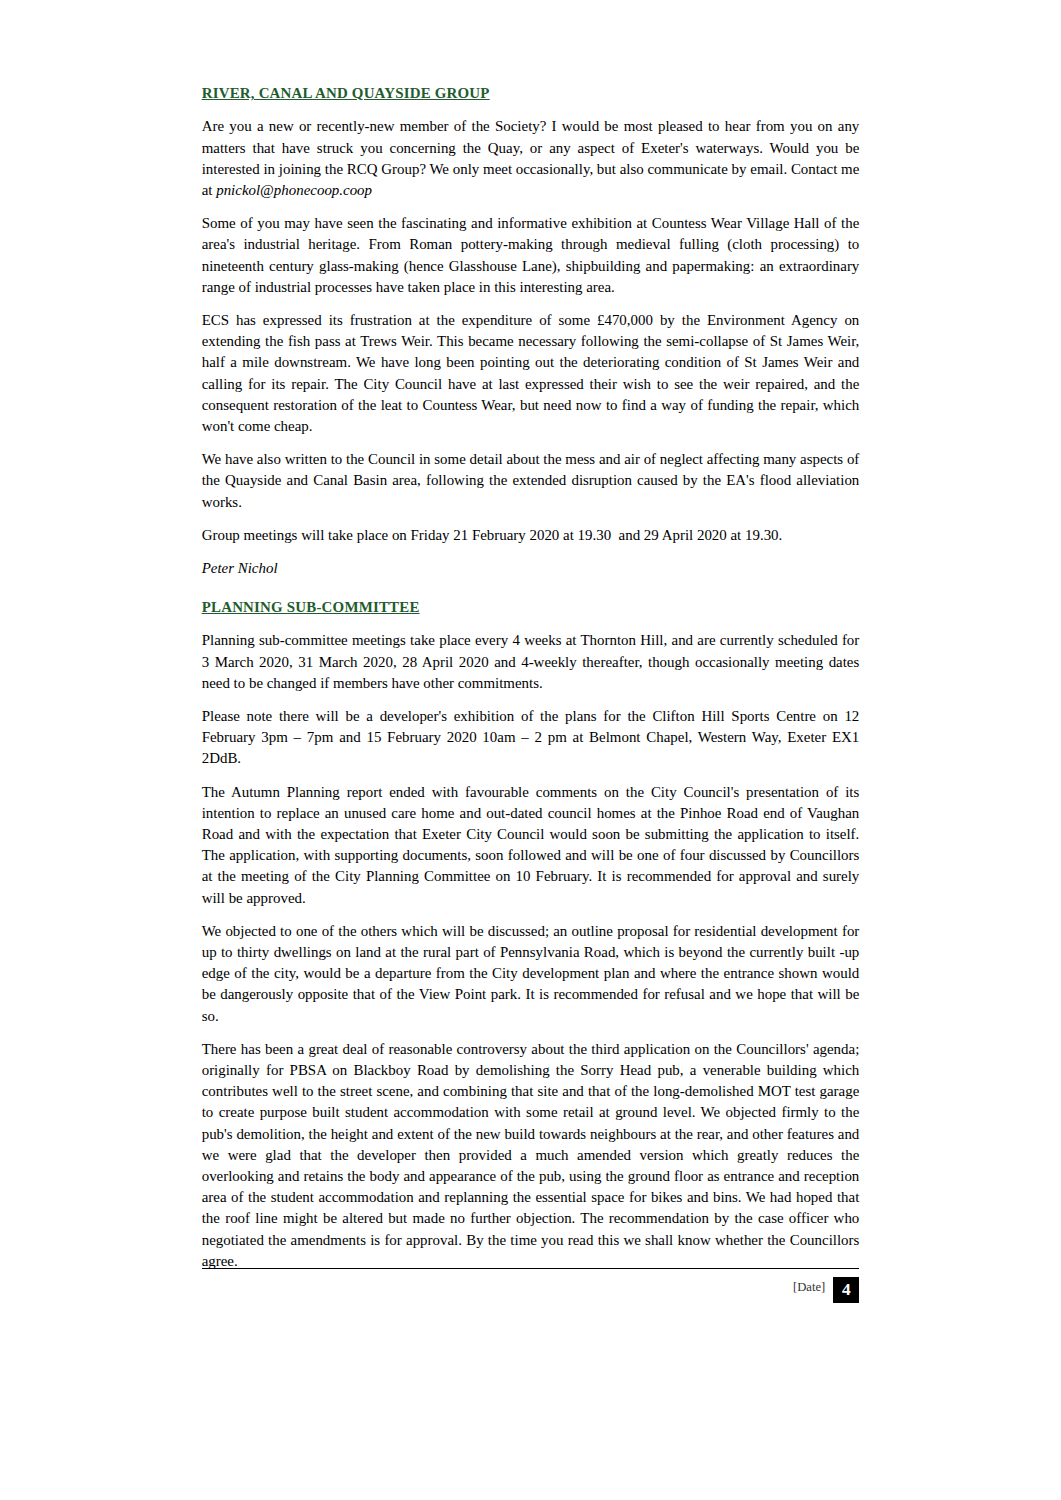RIVER, CANAL AND QUAYSIDE GROUP
Are you a new or recently-new member of the Society? I would be most pleased to hear from you on any matters that have struck you concerning the Quay, or any aspect of Exeter's waterways. Would you be interested in joining the RCQ Group? We only meet occasionally, but also communicate by email. Contact me at pnickol@phonecoop.coop
Some of you may have seen the fascinating and informative exhibition at Countess Wear Village Hall of the area's industrial heritage. From Roman pottery-making through medieval fulling (cloth processing) to nineteenth century glass-making (hence Glasshouse Lane), shipbuilding and papermaking: an extraordinary range of industrial processes have taken place in this interesting area.
ECS has expressed its frustration at the expenditure of some £470,000 by the Environment Agency on extending the fish pass at Trews Weir. This became necessary following the semi-collapse of St James Weir, half a mile downstream. We have long been pointing out the deteriorating condition of St James Weir and calling for its repair. The City Council have at last expressed their wish to see the weir repaired, and the consequent restoration of the leat to Countess Wear, but need now to find a way of funding the repair, which won't come cheap.
We have also written to the Council in some detail about the mess and air of neglect affecting many aspects of the Quayside and Canal Basin area, following the extended disruption caused by the EA's flood alleviation works.
Group meetings will take place on Friday 21 February 2020 at 19.30 and 29 April 2020 at 19.30.
Peter Nichol
PLANNING SUB-COMMITTEE
Planning sub-committee meetings take place every 4 weeks at Thornton Hill, and are currently scheduled for 3 March 2020, 31 March 2020, 28 April 2020 and 4-weekly thereafter, though occasionally meeting dates need to be changed if members have other commitments.
Please note there will be a developer's exhibition of the plans for the Clifton Hill Sports Centre on 12 February 3pm – 7pm and 15 February 2020 10am – 2 pm at Belmont Chapel, Western Way, Exeter EX1 2DdB.
The Autumn Planning report ended with favourable comments on the City Council's presentation of its intention to replace an unused care home and out-dated council homes at the Pinhoe Road end of Vaughan Road and with the expectation that Exeter City Council would soon be submitting the application to itself. The application, with supporting documents, soon followed and will be one of four discussed by Councillors at the meeting of the City Planning Committee on 10 February. It is recommended for approval and surely will be approved.
We objected to one of the others which will be discussed; an outline proposal for residential development for up to thirty dwellings on land at the rural part of Pennsylvania Road, which is beyond the currently built -up edge of the city, would be a departure from the City development plan and where the entrance shown would be dangerously opposite that of the View Point park. It is recommended for refusal and we hope that will be so.
There has been a great deal of reasonable controversy about the third application on the Councillors' agenda; originally for PBSA on Blackboy Road by demolishing the Sorry Head pub, a venerable building which contributes well to the street scene, and combining that site and that of the long-demolished MOT test garage to create purpose built student accommodation with some retail at ground level. We objected firmly to the pub's demolition, the height and extent of the new build towards neighbours at the rear, and other features and we were glad that the developer then provided a much amended version which greatly reduces the overlooking and retains the body and appearance of the pub, using the ground floor as entrance and reception area of the student accommodation and replanning the essential space for bikes and bins. We had hoped that the roof line might be altered but made no further objection. The recommendation by the case officer who negotiated the amendments is for approval. By the time you read this we shall know whether the Councillors agree.
[Date] 4